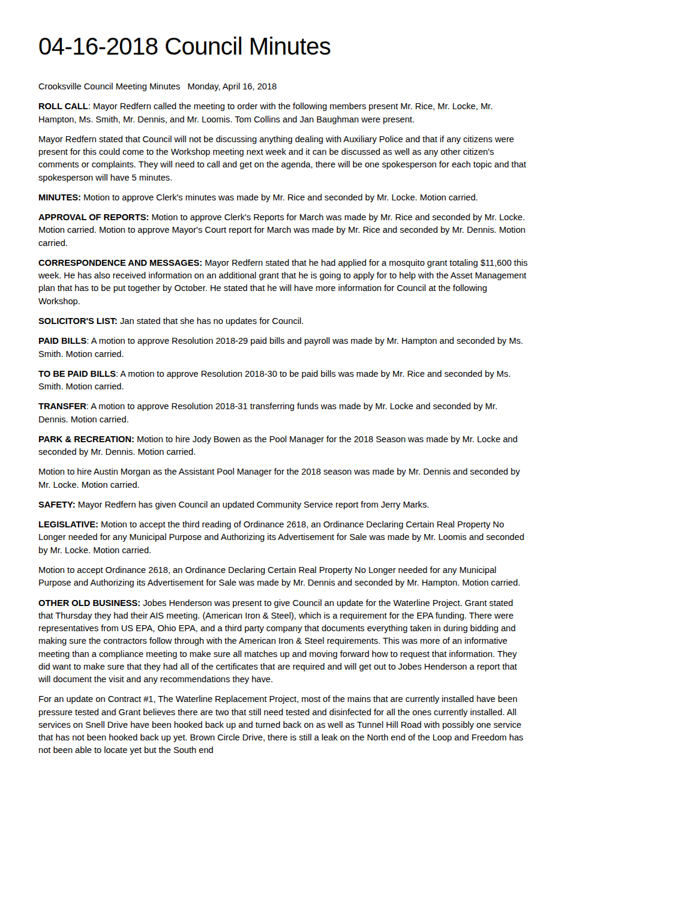04-16-2018 Council Minutes
Crooksville Council Meeting Minutes Monday, April 16, 2018
ROLL CALL: Mayor Redfern called the meeting to order with the following members present Mr. Rice, Mr. Locke, Mr. Hampton, Ms. Smith, Mr. Dennis, and Mr. Loomis. Tom Collins and Jan Baughman were present.
Mayor Redfern stated that Council will not be discussing anything dealing with Auxiliary Police and that if any citizens were present for this could come to the Workshop meeting next week and it can be discussed as well as any other citizen's comments or complaints. They will need to call and get on the agenda, there will be one spokesperson for each topic and that spokesperson will have 5 minutes.
MINUTES: Motion to approve Clerk's minutes was made by Mr. Rice and seconded by Mr. Locke. Motion carried.
APPROVAL OF REPORTS: Motion to approve Clerk's Reports for March was made by Mr. Rice and seconded by Mr. Locke. Motion carried. Motion to approve Mayor's Court report for March was made by Mr. Rice and seconded by Mr. Dennis. Motion carried.
CORRESPONDENCE AND MESSAGES: Mayor Redfern stated that he had applied for a mosquito grant totaling $11,600 this week. He has also received information on an additional grant that he is going to apply for to help with the Asset Management plan that has to be put together by October. He stated that he will have more information for Council at the following Workshop.
SOLICITOR'S LIST: Jan stated that she has no updates for Council.
PAID BILLS: A motion to approve Resolution 2018-29 paid bills and payroll was made by Mr. Hampton and seconded by Ms. Smith. Motion carried.
TO BE PAID BILLS: A motion to approve Resolution 2018-30 to be paid bills was made by Mr. Rice and seconded by Ms. Smith. Motion carried.
TRANSFER: A motion to approve Resolution 2018-31 transferring funds was made by Mr. Locke and seconded by Mr. Dennis. Motion carried.
PARK & RECREATION: Motion to hire Jody Bowen as the Pool Manager for the 2018 Season was made by Mr. Locke and seconded by Mr. Dennis. Motion carried.
Motion to hire Austin Morgan as the Assistant Pool Manager for the 2018 season was made by Mr. Dennis and seconded by Mr. Locke. Motion carried.
SAFETY: Mayor Redfern has given Council an updated Community Service report from Jerry Marks.
LEGISLATIVE: Motion to accept the third reading of Ordinance 2618, an Ordinance Declaring Certain Real Property No Longer needed for any Municipal Purpose and Authorizing its Advertisement for Sale was made by Mr. Loomis and seconded by Mr. Locke. Motion carried.
Motion to accept Ordinance 2618, an Ordinance Declaring Certain Real Property No Longer needed for any Municipal Purpose and Authorizing its Advertisement for Sale was made by Mr. Dennis and seconded by Mr. Hampton. Motion carried.
OTHER OLD BUSINESS: Jobes Henderson was present to give Council an update for the Waterline Project. Grant stated that Thursday they had their AIS meeting. (American Iron & Steel), which is a requirement for the EPA funding. There were representatives from US EPA, Ohio EPA, and a third party company that documents everything taken in during bidding and making sure the contractors follow through with the American Iron & Steel requirements. This was more of an informative meeting than a compliance meeting to make sure all matches up and moving forward how to request that information. They did want to make sure that they had all of the certificates that are required and will get out to Jobes Henderson a report that will document the visit and any recommendations they have.
For an update on Contract #1, The Waterline Replacement Project, most of the mains that are currently installed have been pressure tested and Grant believes there are two that still need tested and disinfected for all the ones currently installed. All services on Snell Drive have been hooked back up and turned back on as well as Tunnel Hill Road with possibly one service that has not been hooked back up yet. Brown Circle Drive, there is still a leak on the North end of the Loop and Freedom has not been able to locate yet but the South end